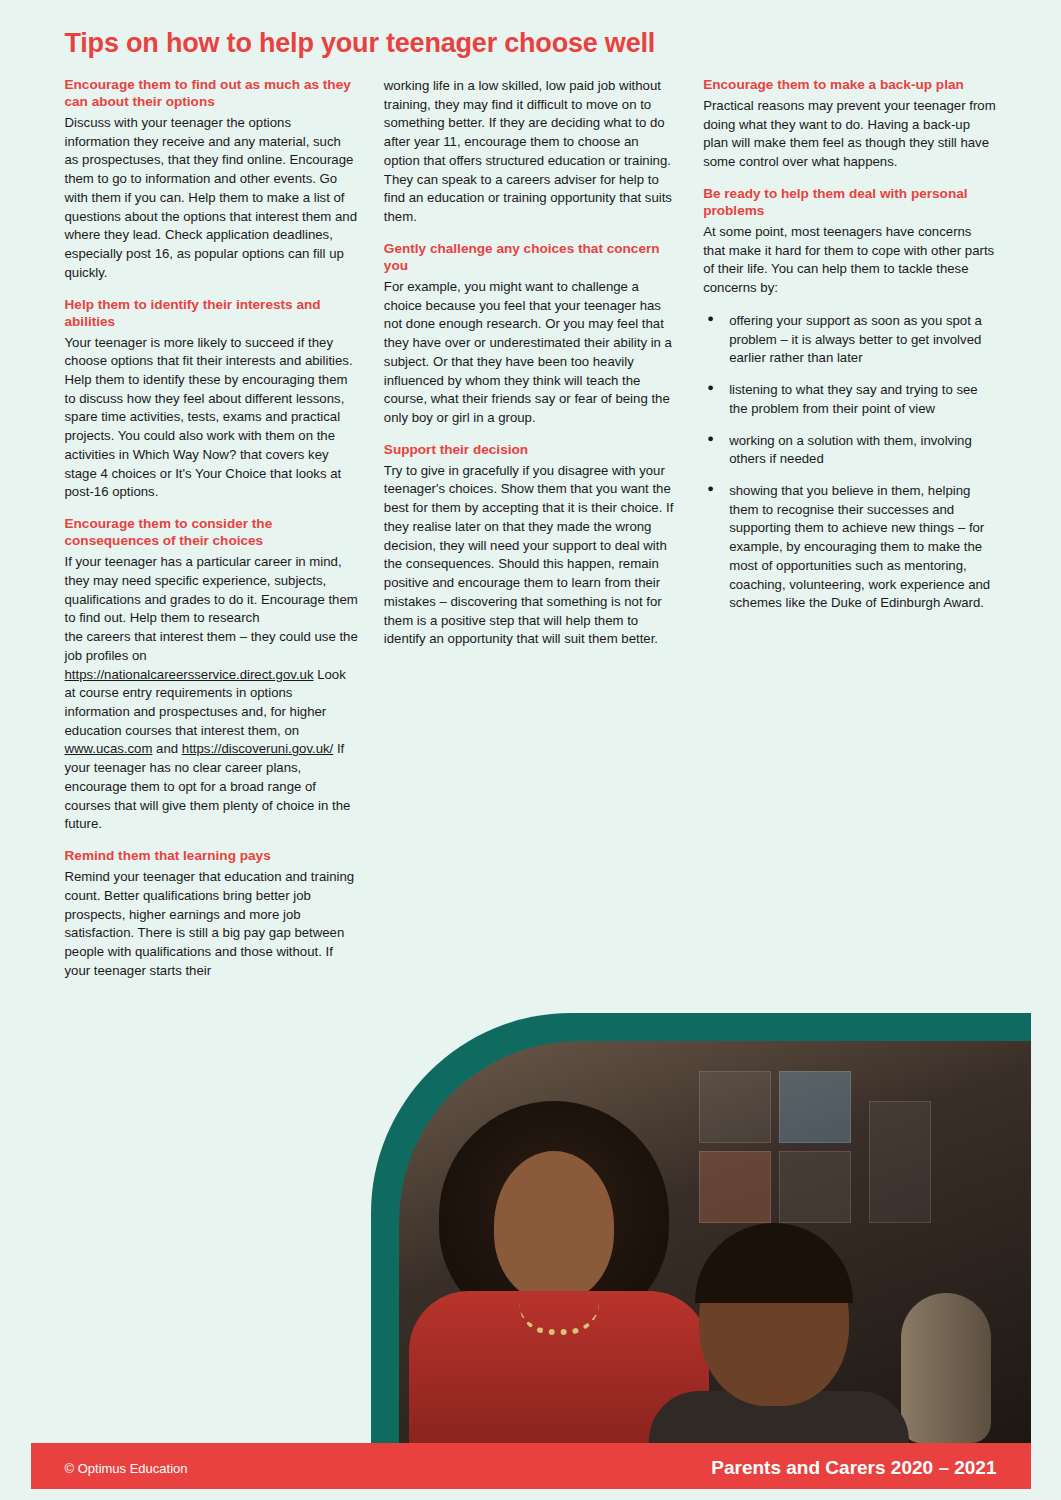Tips on how to help your teenager choose well
Encourage them to find out as much as they can about their options
Discuss with your teenager the options information they receive and any material, such as prospectuses, that they find online. Encourage them to go to information and other events. Go with them if you can. Help them to make a list of questions about the options that interest them and where they lead. Check application deadlines, especially post 16, as popular options can fill up quickly.
Help them to identify their interests and abilities
Your teenager is more likely to succeed if they choose options that fit their interests and abilities. Help them to identify these by encouraging them to discuss how they feel about different lessons, spare time activities, tests, exams and practical projects. You could also work with them on the activities in Which Way Now? that covers key stage 4 choices or It's Your Choice that looks at post-16 options.
Encourage them to consider the consequences of their choices
If your teenager has a particular career in mind, they may need specific experience, subjects, qualifications and grades to do it. Encourage them to find out. Help them to research
the careers that interest them – they could use the job profiles on https://nationalcareersservice.direct.gov.uk Look at course entry requirements in options information and prospectuses and, for higher education courses that interest them, on www.ucas.com and https://discoveruni.gov.uk/ If your teenager has no clear career plans, encourage them to opt for a broad range of courses that will give them plenty of choice in the future.
Remind them that learning pays
Remind your teenager that education and training count. Better qualifications bring better job prospects, higher earnings and more job satisfaction. There is still a big pay gap between people with qualifications and those without. If your teenager starts their
working life in a low skilled, low paid job without training, they may find it difficult to move on to something better. If they are deciding what to do after year 11, encourage them to choose an option that offers structured education or training. They can speak to a careers adviser for help to find an education or training opportunity that suits them.
Gently challenge any choices that concern you
For example, you might want to challenge a choice because you feel that your teenager has not done enough research. Or you may feel that they have over or underestimated their ability in a subject. Or that they have been too heavily influenced by whom they think will teach the course, what their friends say or fear of being the only boy or girl in a group.
Support their decision
Try to give in gracefully if you disagree with your teenager's choices. Show them that you want the best for them by accepting that it is their choice. If they realise later on that they made the wrong decision, they will need your support to deal with the consequences. Should this happen, remain positive and encourage them to learn from their mistakes – discovering that something is not for them is a positive step that will help them to identify an opportunity that will suit them better.
Encourage them to make a back-up plan
Practical reasons may prevent your teenager from doing what they want to do. Having a back-up plan will make them feel as though they still have some control over what happens.
Be ready to help them deal with personal problems
At some point, most teenagers have concerns that make it hard for them to cope with other parts of their life. You can help them to tackle these concerns by:
offering your support as soon as you spot a problem – it is always better to get involved earlier rather than later
listening to what they say and trying to see the problem from their point of view
working on a solution with them, involving others if needed
showing that you believe in them, helping them to recognise their successes and supporting them to achieve new things – for example, by encouraging them to make the most of opportunities such as mentoring, coaching, volunteering, work experience and schemes like the Duke of Edinburgh Award.
© Optimus Education
Parents and Carers 2020 – 2021